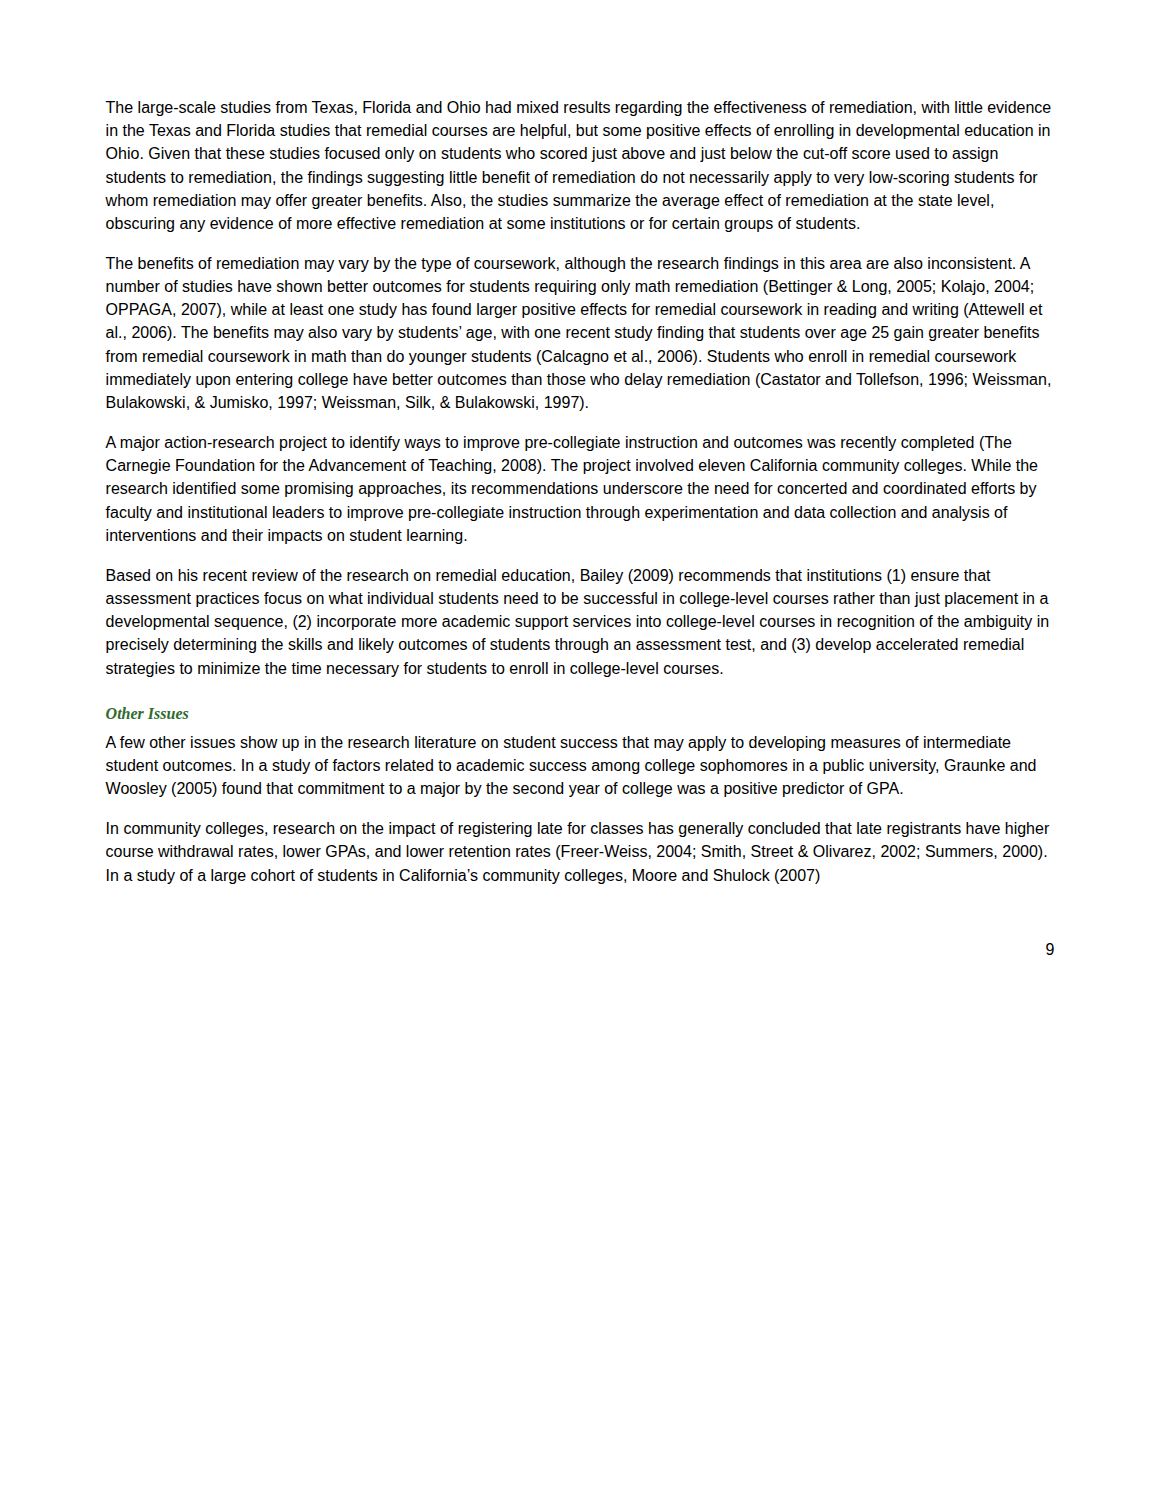The large-scale studies from Texas, Florida and Ohio had mixed results regarding the effectiveness of remediation, with little evidence in the Texas and Florida studies that remedial courses are helpful, but some positive effects of enrolling in developmental education in Ohio. Given that these studies focused only on students who scored just above and just below the cut-off score used to assign students to remediation, the findings suggesting little benefit of remediation do not necessarily apply to very low-scoring students for whom remediation may offer greater benefits. Also, the studies summarize the average effect of remediation at the state level, obscuring any evidence of more effective remediation at some institutions or for certain groups of students.
The benefits of remediation may vary by the type of coursework, although the research findings in this area are also inconsistent. A number of studies have shown better outcomes for students requiring only math remediation (Bettinger & Long, 2005; Kolajo, 2004; OPPAGA, 2007), while at least one study has found larger positive effects for remedial coursework in reading and writing (Attewell et al., 2006). The benefits may also vary by students’ age, with one recent study finding that students over age 25 gain greater benefits from remedial coursework in math than do younger students (Calcagno et al., 2006). Students who enroll in remedial coursework immediately upon entering college have better outcomes than those who delay remediation (Castator and Tollefson, 1996; Weissman, Bulakowski, & Jumisko, 1997; Weissman, Silk, & Bulakowski, 1997).
A major action-research project to identify ways to improve pre-collegiate instruction and outcomes was recently completed (The Carnegie Foundation for the Advancement of Teaching, 2008). The project involved eleven California community colleges. While the research identified some promising approaches, its recommendations underscore the need for concerted and coordinated efforts by faculty and institutional leaders to improve pre-collegiate instruction through experimentation and data collection and analysis of interventions and their impacts on student learning.
Based on his recent review of the research on remedial education, Bailey (2009) recommends that institutions (1) ensure that assessment practices focus on what individual students need to be successful in college-level courses rather than just placement in a developmental sequence, (2) incorporate more academic support services into college-level courses in recognition of the ambiguity in precisely determining the skills and likely outcomes of students through an assessment test, and (3) develop accelerated remedial strategies to minimize the time necessary for students to enroll in college-level courses.
Other Issues
A few other issues show up in the research literature on student success that may apply to developing measures of intermediate student outcomes. In a study of factors related to academic success among college sophomores in a public university, Graunke and Woosley (2005) found that commitment to a major by the second year of college was a positive predictor of GPA.
In community colleges, research on the impact of registering late for classes has generally concluded that late registrants have higher course withdrawal rates, lower GPAs, and lower retention rates (Freer-Weiss, 2004; Smith, Street & Olivarez, 2002; Summers, 2000). In a study of a large cohort of students in California’s community colleges, Moore and Shulock (2007)
9